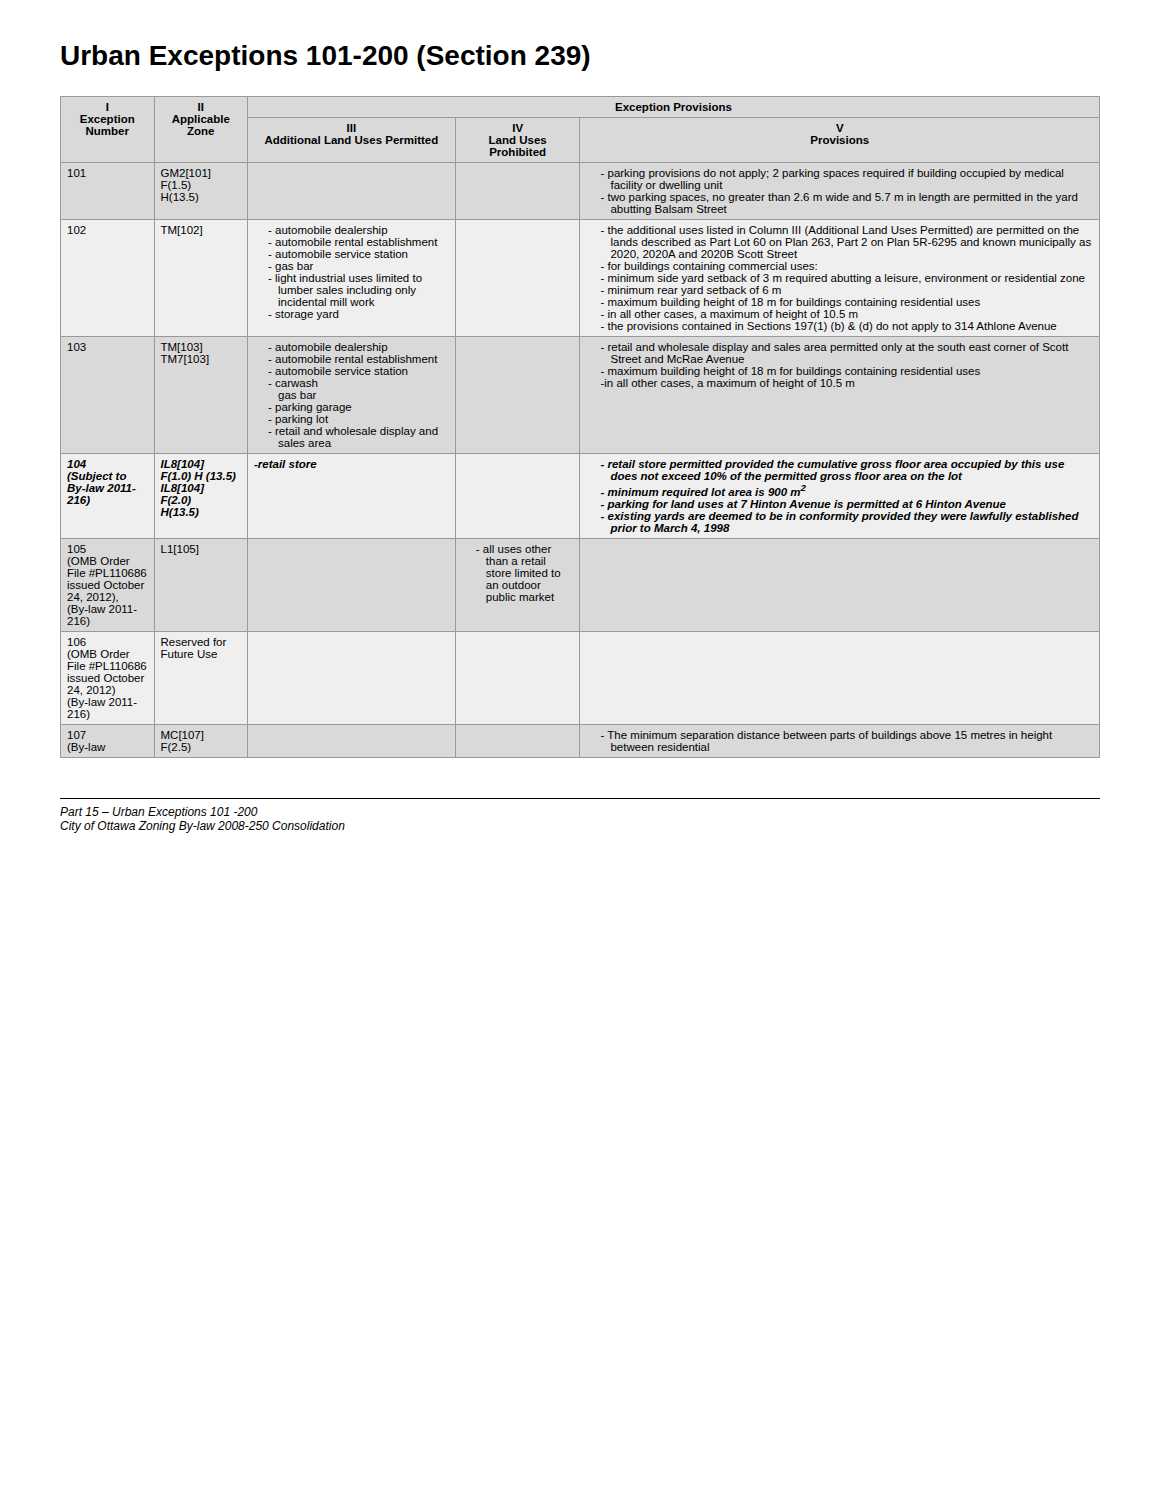Urban Exceptions 101-200 (Section 239)
| I Exception Number | II Applicable Zone | Exception Provisions |
| --- | --- | --- |
| III Additional Land Uses Permitted | IV Land Uses Prohibited | V Provisions |
| 101 | GM2[101] F(1.5) H(13.5) | | | - parking provisions do not apply; 2 parking spaces required if building occupied by medical facility or dwelling unit - two parking spaces, no greater than 2.6 m wide and 5.7 m in length are permitted in the yard abutting Balsam Street |
| 102 | TM[102] | - automobile dealership - automobile rental establishment - automobile service station - gas bar - light industrial uses limited to lumber sales including only incidental mill work - storage yard | | - the additional uses listed in Column III (Additional Land Uses Permitted) are permitted on the lands described as Part Lot 60 on Plan 263, Part 2 on Plan 5R-6295 and known municipally as 2020, 2020A and 2020B Scott Street - for buildings containing commercial uses: - minimum side yard setback of 3 m required abutting a leisure, environment or residential zone - minimum rear yard setback of 6 m - maximum building height of 18 m for buildings containing residential uses - in all other cases, a maximum of height of 10.5 m - the provisions contained in Sections 197(1) (b) & (d) do not apply to 314 Athlone Avenue |
| 103 | TM[103] TM7[103] | - automobile dealership - automobile rental establishment - automobile service station - carwash gas bar - parking garage - parking lot - retail and wholesale display and sales area | | - retail and wholesale display and sales area permitted only at the south east corner of Scott Street and McRae Avenue - maximum building height of 18 m for buildings containing residential uses -in all other cases, a maximum of height of 10.5 m |
| 104 (Subject to By-law 2011-216) | IL8[104] F(1.0) H (13.5) IL8[104] F(2.0) H(13.5) | -retail store | | - retail store permitted provided the cumulative gross floor area occupied by this use does not exceed 10% of the permitted gross floor area on the lot - minimum required lot area is 900 m 2 - parking for land uses at 7 Hinton Avenue is permitted at 6 Hinton Avenue - existing yards are deemed to be in conformity provided they were lawfully established prior to March 4, 1998 |
| 105 (OMB Order File #PL110686 issued October 24, 2012), (By-law 2011-216) | L1[105] | | - all uses other than a retail store limited to an outdoor public market | |
| 106 (OMB Order File #PL110686 issued October 24, 2012) (By-law 2011-216) | Reserved for Future Use | | | |
| 107 (By-law | MC[107] F(2.5) | | | - The minimum separation distance between parts of buildings above 15 metres in height between residential |
Part 15 – Urban Exceptions 101 -200
City of Ottawa Zoning By-law 2008-250 Consolidation